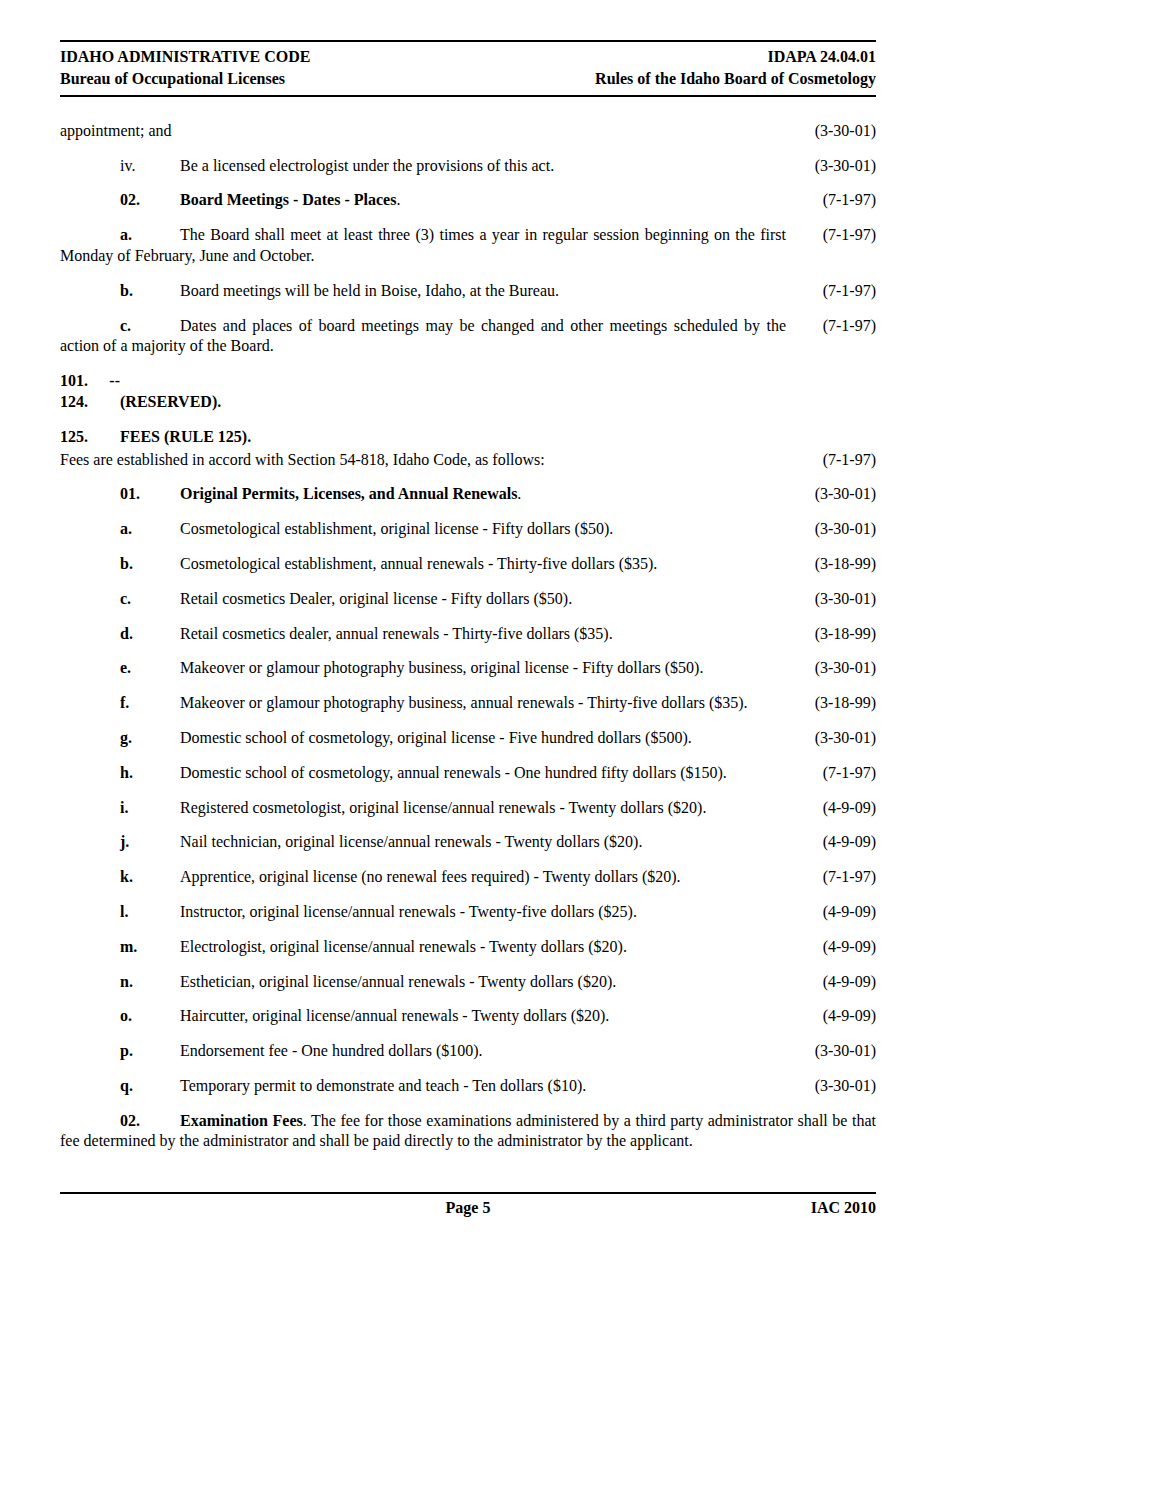IDAHO ADMINISTRATIVE CODE
Bureau of Occupational Licenses
IDAPA 24.04.01
Rules of the Idaho Board of Cosmetology
(3-30-01) appointment; and
(3-30-01)
iv. Be a licensed electrologist under the provisions of this act.
(7-1-97)
02. Board Meetings - Dates - Places.
(7-1-97)
a. The Board shall meet at least three (3) times a year in regular session beginning on the first Monday of February, June and October.
(7-1-97)
b. Board meetings will be held in Boise, Idaho, at the Bureau.
(7-1-97)
c. Dates and places of board meetings may be changed and other meetings scheduled by the action of a majority of the Board.
101. -- 124.(RESERVED).
125. FEES (RULE 125).
(7-1-97) Fees are established in accord with Section 54-818, Idaho Code, as follows:
(3-30-01)
01. Original Permits, Licenses, and Annual Renewals.
(3-30-01)
a. Cosmetological establishment, original license - Fifty dollars ($50).
(3-18-99)
b. Cosmetological establishment, annual renewals - Thirty-five dollars ($35).
(3-30-01)
c. Retail cosmetics Dealer, original license - Fifty dollars ($50).
(3-18-99)
d. Retail cosmetics dealer, annual renewals - Thirty-five dollars ($35).
(3-30-01)
e. Makeover or glamour photography business, original license - Fifty dollars ($50).
(3-18-99)
f. Makeover or glamour photography business, annual renewals - Thirty-five dollars ($35).
(3-30-01)
g. Domestic school of cosmetology, original license - Five hundred dollars ($500).
(7-1-97)
h. Domestic school of cosmetology, annual renewals - One hundred fifty dollars ($150).
(4-9-09)
i. Registered cosmetologist, original license/annual renewals - Twenty dollars ($20).
(4-9-09)
j. Nail technician, original license/annual renewals - Twenty dollars ($20).
(7-1-97)
k. Apprentice, original license (no renewal fees required) - Twenty dollars ($20).
(4-9-09)
l. Instructor, original license/annual renewals - Twenty-five dollars ($25).
(4-9-09)
m. Electrologist, original license/annual renewals - Twenty dollars ($20).
(4-9-09)
n. Esthetician, original license/annual renewals - Twenty dollars ($20).
(4-9-09)
o. Haircutter, original license/annual renewals - Twenty dollars ($20).
(3-30-01)
p. Endorsement fee - One hundred dollars ($100).
(3-30-01)
q. Temporary permit to demonstrate and teach - Ten dollars ($10).
02. Examination Fees. The fee for those examinations administered by a third party administrator shall be that fee determined by the administrator and shall be paid directly to the administrator by the applicant.
IAC 2010 IAC 2010
Page 5